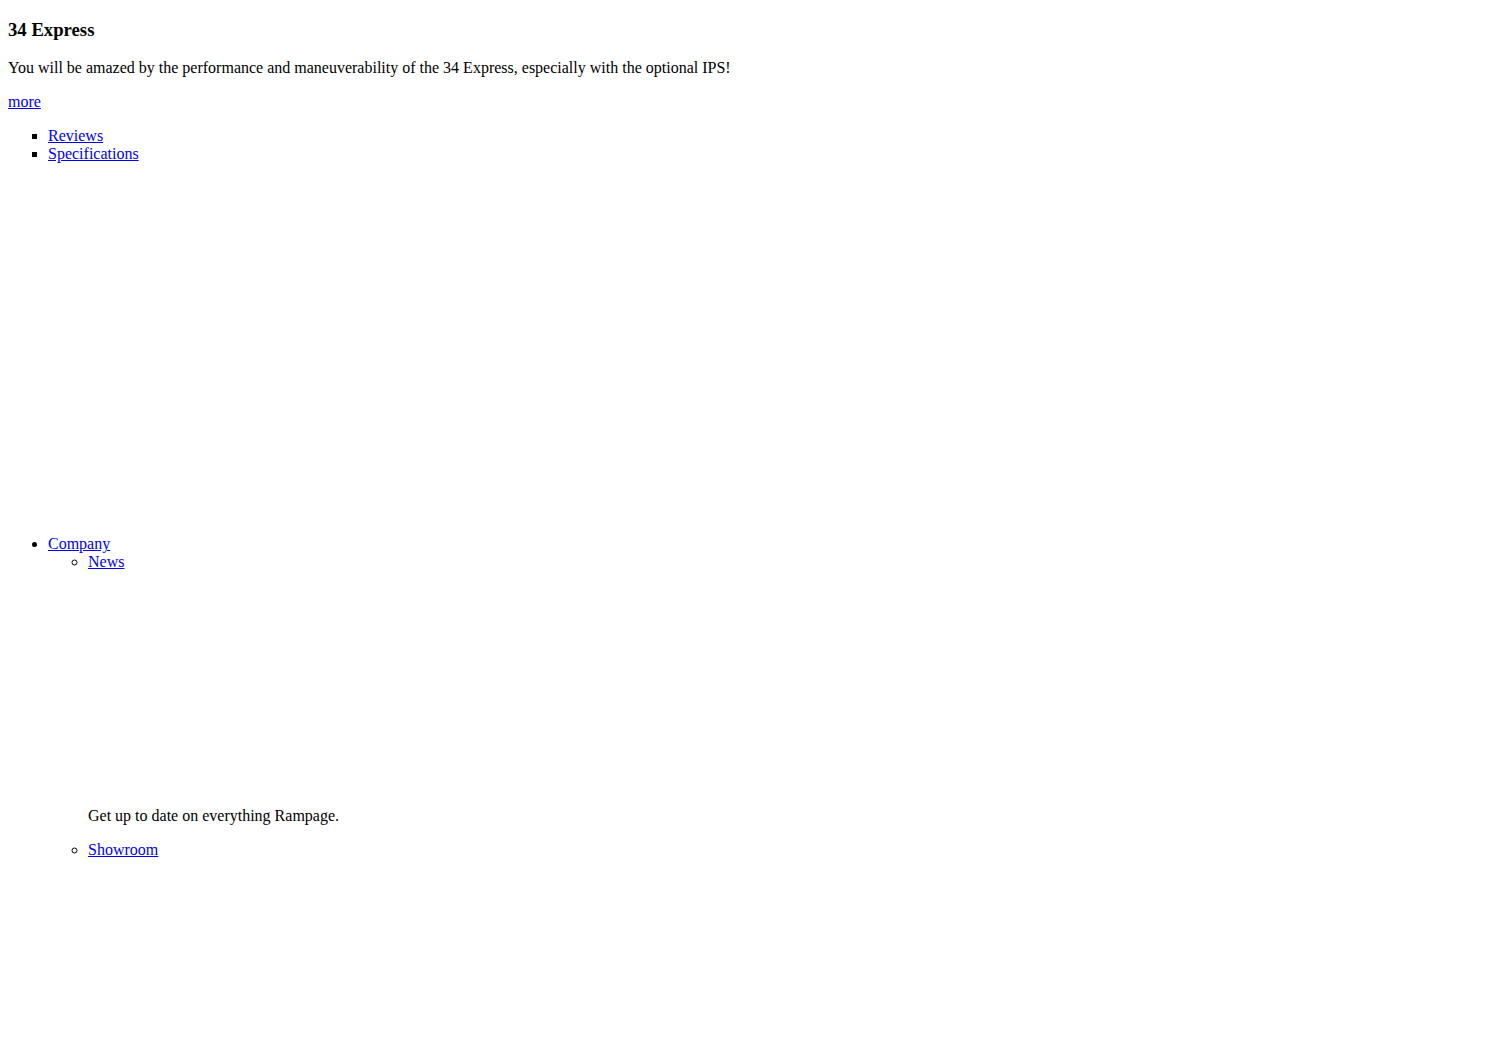34 Express
You will be amazed by the performance and maneuverability of the 34 Express, especially with the optional IPS!
more
Reviews
Specifications
Company
News
Get up to date on everything Rampage.
Showroom